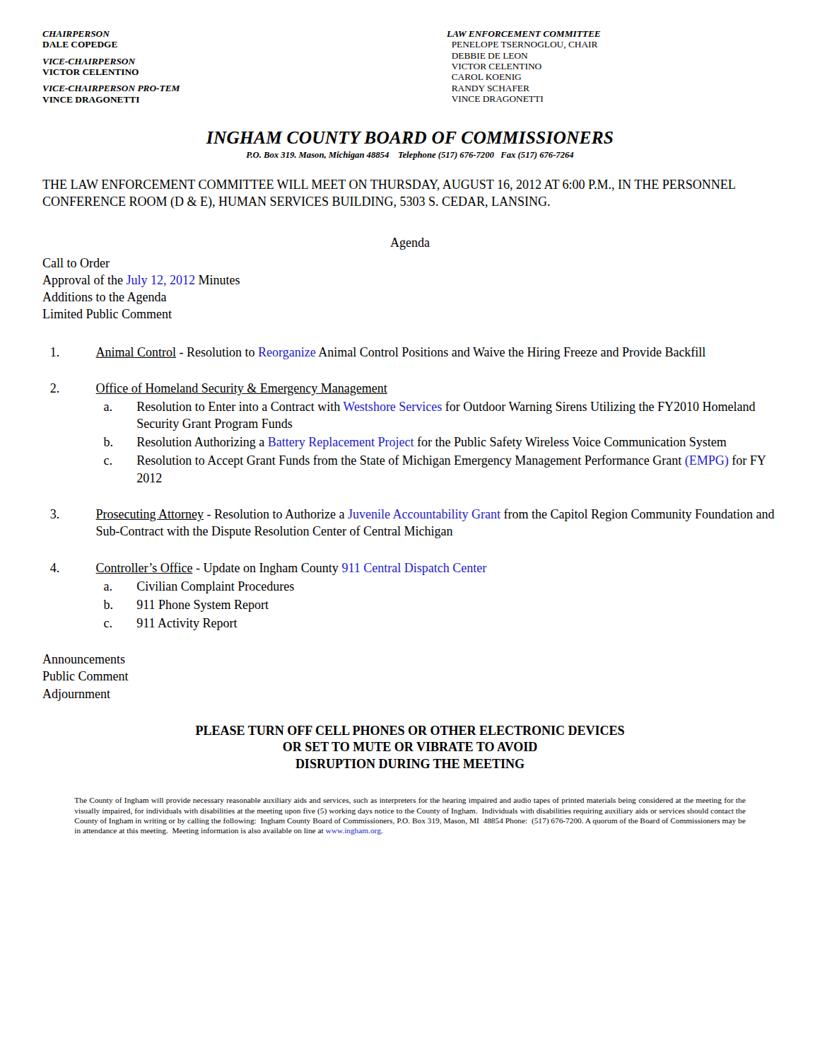| CHAIRPERSON DALE COPEDGE VICE-CHAIRPERSON VICTOR CELENTINO VICE-CHAIRPERSON PRO-TEM VINCE DRAGONETTI | LAW ENFORCEMENT COMMITTEE PENELOPE TSERNOGLOU, CHAIR DEBBIE DE LEON VICTOR CELENTINO CAROL KOENIG RANDY SCHAFER VINCE DRAGONETTI |
INGHAM COUNTY BOARD OF COMMISSIONERS
P.O. Box 319. Mason, Michigan 48854 Telephone (517) 676-7200 Fax (517) 676-7264
THE LAW ENFORCEMENT COMMITTEE WILL MEET ON THURSDAY, AUGUST 16, 2012 AT 6:00 P.M., IN THE PERSONNEL CONFERENCE ROOM (D & E), HUMAN SERVICES BUILDING, 5303 S. CEDAR, LANSING.
Agenda
Call to Order
Approval of the July 12, 2012 Minutes
Additions to the Agenda
Limited Public Comment
Animal Control - Resolution to Reorganize Animal Control Positions and Waive the Hiring Freeze and Provide Backfill
Office of Homeland Security & Emergency Management
Resolution to Enter into a Contract with Westshore Services for Outdoor Warning Sirens Utilizing the FY2010 Homeland Security Grant Program Funds
Resolution Authorizing a Battery Replacement Project for the Public Safety Wireless Voice Communication System
Resolution to Accept Grant Funds from the State of Michigan Emergency Management Performance Grant (EMPG) for FY 2012
Prosecuting Attorney - Resolution to Authorize a Juvenile Accountability Grant from the Capitol Region Community Foundation and Sub-Contract with the Dispute Resolution Center of Central Michigan
Controller’s Office - Update on Ingham County 911 Central Dispatch Center
Civilian Complaint Procedures
911 Phone System Report
911 Activity Report
Announcements
Public Comment
Adjournment
PLEASE TURN OFF CELL PHONES OR OTHER ELECTRONIC DEVICES
OR SET TO MUTE OR VIBRATE TO AVOID
DISRUPTION DURING THE MEETING
The County of Ingham will provide necessary reasonable auxiliary aids and services, such as interpreters for the hearing impaired and audio tapes of printed materials being considered at the meeting for the visually impaired, for individuals with disabilities at the meeting upon five (5) working days notice to the County of Ingham. Individuals with disabilities requiring auxiliary aids or services should contact the County of Ingham in writing or by calling the following: Ingham County Board of Commissioners, P.O. Box 319, Mason, MI 48854 Phone: (517) 676-7200. A quorum of the Board of Commissioners may be in attendance at this meeting. Meeting information is also available on line at www.ingham.org.